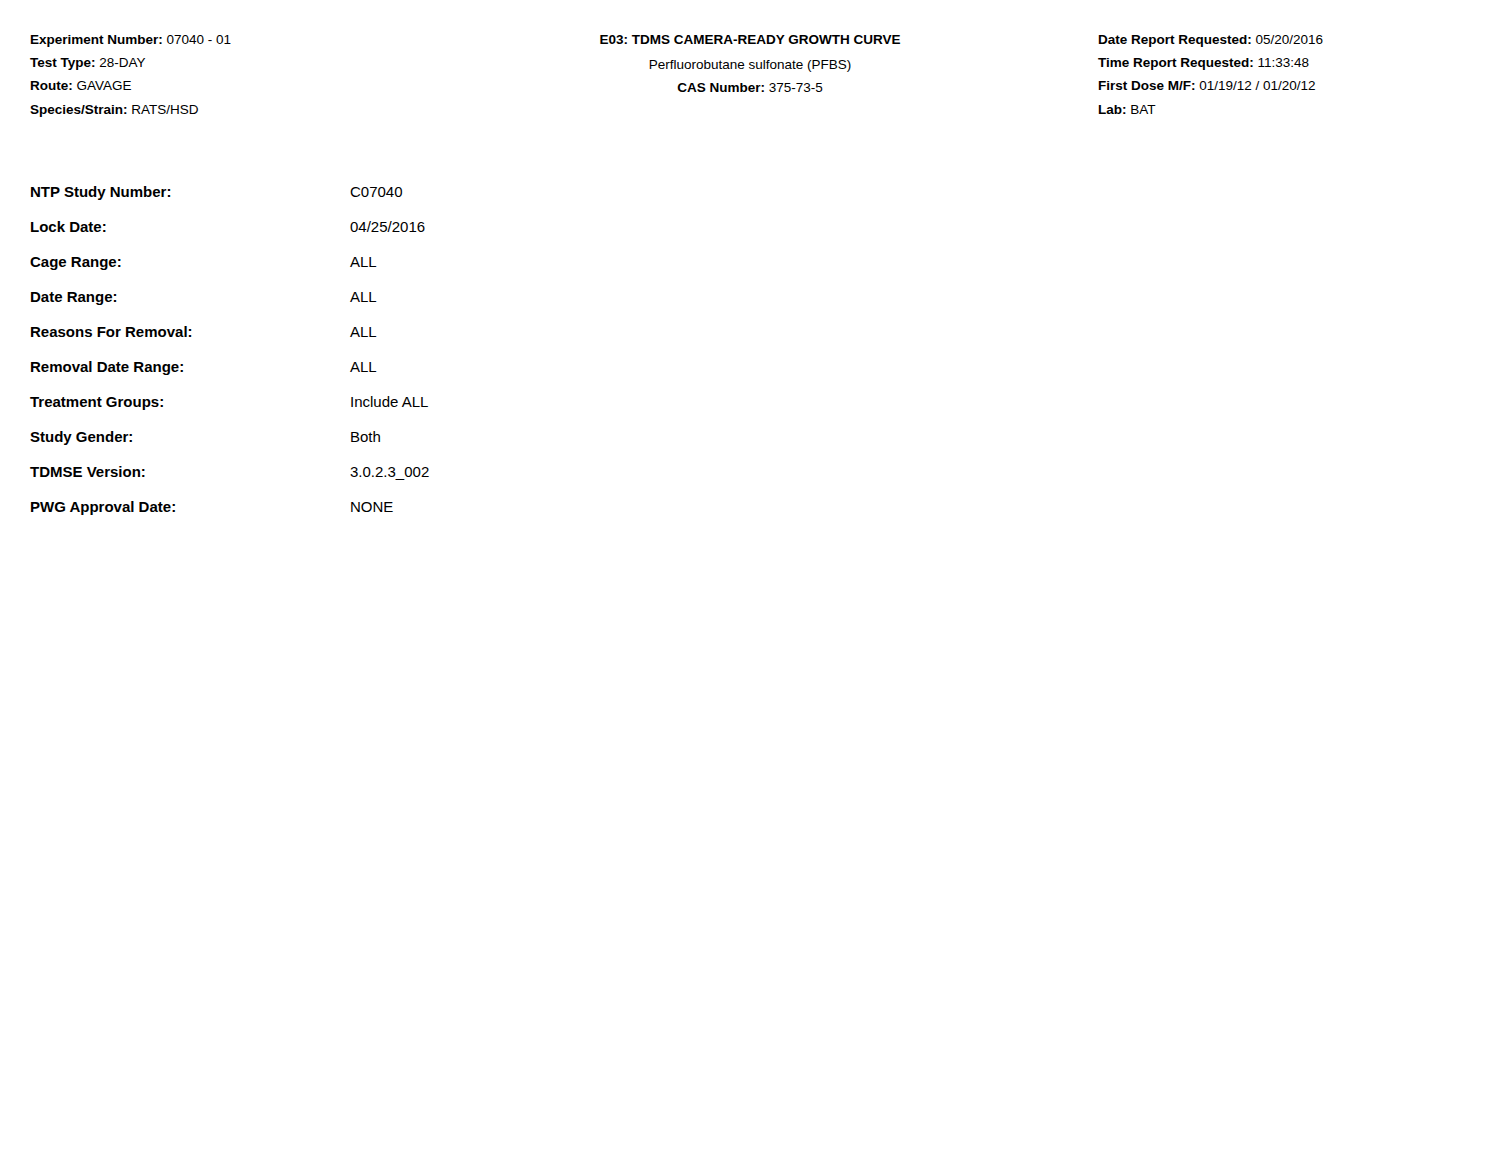Experiment Number: 07040 - 01
Test Type: 28-DAY
Route: GAVAGE
Species/Strain: RATS/HSD
E03: TDMS CAMERA-READY GROWTH CURVE
Perfluorobutane sulfonate (PFBS)
CAS Number: 375-73-5
Date Report Requested: 05/20/2016
Time Report Requested: 11:33:48
First Dose M/F: 01/19/12 / 01/20/12
Lab: BAT
| NTP Study Number: | C07040 |
| Lock Date: | 04/25/2016 |
| Cage Range: | ALL |
| Date Range: | ALL |
| Reasons For Removal: | ALL |
| Removal Date Range: | ALL |
| Treatment Groups: | Include ALL |
| Study Gender: | Both |
| TDMSE Version: | 3.0.2.3_002 |
| PWG Approval Date: | NONE |